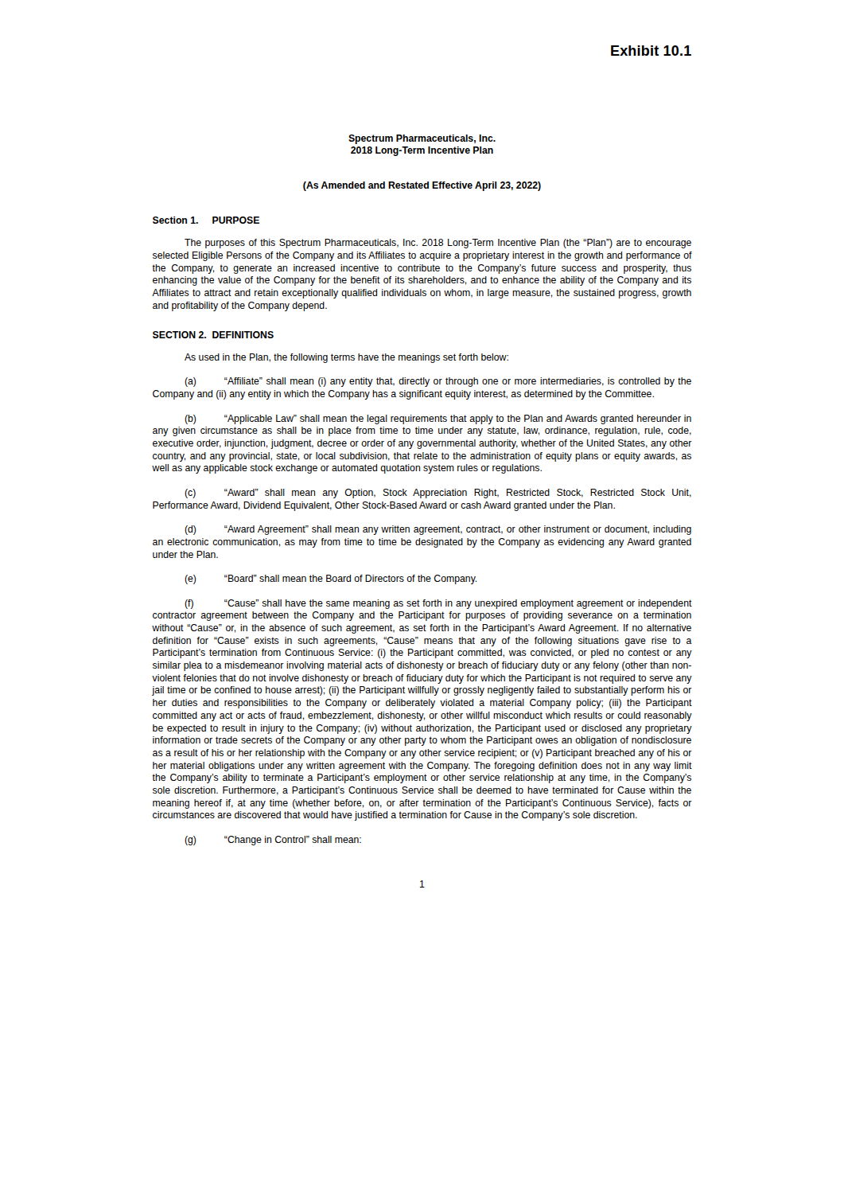Exhibit 10.1
Spectrum Pharmaceuticals, Inc.
2018 Long-Term Incentive Plan
(As Amended and Restated Effective April 23, 2022)
Section 1. PURPOSE
The purposes of this Spectrum Pharmaceuticals, Inc. 2018 Long-Term Incentive Plan (the “Plan”) are to encourage selected Eligible Persons of the Company and its Affiliates to acquire a proprietary interest in the growth and performance of the Company, to generate an increased incentive to contribute to the Company’s future success and prosperity, thus enhancing the value of the Company for the benefit of its shareholders, and to enhance the ability of the Company and its Affiliates to attract and retain exceptionally qualified individuals on whom, in large measure, the sustained progress, growth and profitability of the Company depend.
SECTION 2. DEFINITIONS
As used in the Plan, the following terms have the meanings set forth below:
(a)“Affiliate” shall mean (i) any entity that, directly or through one or more intermediaries, is controlled by the Company and (ii) any entity in which the Company has a significant equity interest, as determined by the Committee.
(b)“Applicable Law” shall mean the legal requirements that apply to the Plan and Awards granted hereunder in any given circumstance as shall be in place from time to time under any statute, law, ordinance, regulation, rule, code, executive order, injunction, judgment, decree or order of any governmental authority, whether of the United States, any other country, and any provincial, state, or local subdivision, that relate to the administration of equity plans or equity awards, as well as any applicable stock exchange or automated quotation system rules or regulations.
(c)“Award” shall mean any Option, Stock Appreciation Right, Restricted Stock, Restricted Stock Unit, Performance Award, Dividend Equivalent, Other Stock-Based Award or cash Award granted under the Plan.
(d)“Award Agreement” shall mean any written agreement, contract, or other instrument or document, including an electronic communication, as may from time to time be designated by the Company as evidencing any Award granted under the Plan.
(e)“Board” shall mean the Board of Directors of the Company.
(f)“Cause” shall have the same meaning as set forth in any unexpired employment agreement or independent contractor agreement between the Company and the Participant for purposes of providing severance on a termination without “Cause” or, in the absence of such agreement, as set forth in the Participant’s Award Agreement. If no alternative definition for “Cause” exists in such agreements, “Cause” means that any of the following situations gave rise to a Participant’s termination from Continuous Service: (i) the Participant committed, was convicted, or pled no contest or any similar plea to a misdemeanor involving material acts of dishonesty or breach of fiduciary duty or any felony (other than non-violent felonies that do not involve dishonesty or breach of fiduciary duty for which the Participant is not required to serve any jail time or be confined to house arrest); (ii) the Participant willfully or grossly negligently failed to substantially perform his or her duties and responsibilities to the Company or deliberately violated a material Company policy; (iii) the Participant committed any act or acts of fraud, embezzlement, dishonesty, or other willful misconduct which results or could reasonably be expected to result in injury to the Company; (iv) without authorization, the Participant used or disclosed any proprietary information or trade secrets of the Company or any other party to whom the Participant owes an obligation of nondisclosure as a result of his or her relationship with the Company or any other service recipient; or (v) Participant breached any of his or her material obligations under any written agreement with the Company. The foregoing definition does not in any way limit the Company’s ability to terminate a Participant’s employment or other service relationship at any time, in the Company’s sole discretion. Furthermore, a Participant’s Continuous Service shall be deemed to have terminated for Cause within the meaning hereof if, at any time (whether before, on, or after termination of the Participant’s Continuous Service), facts or circumstances are discovered that would have justified a termination for Cause in the Company’s sole discretion.
(g)“Change in Control” shall mean:
1